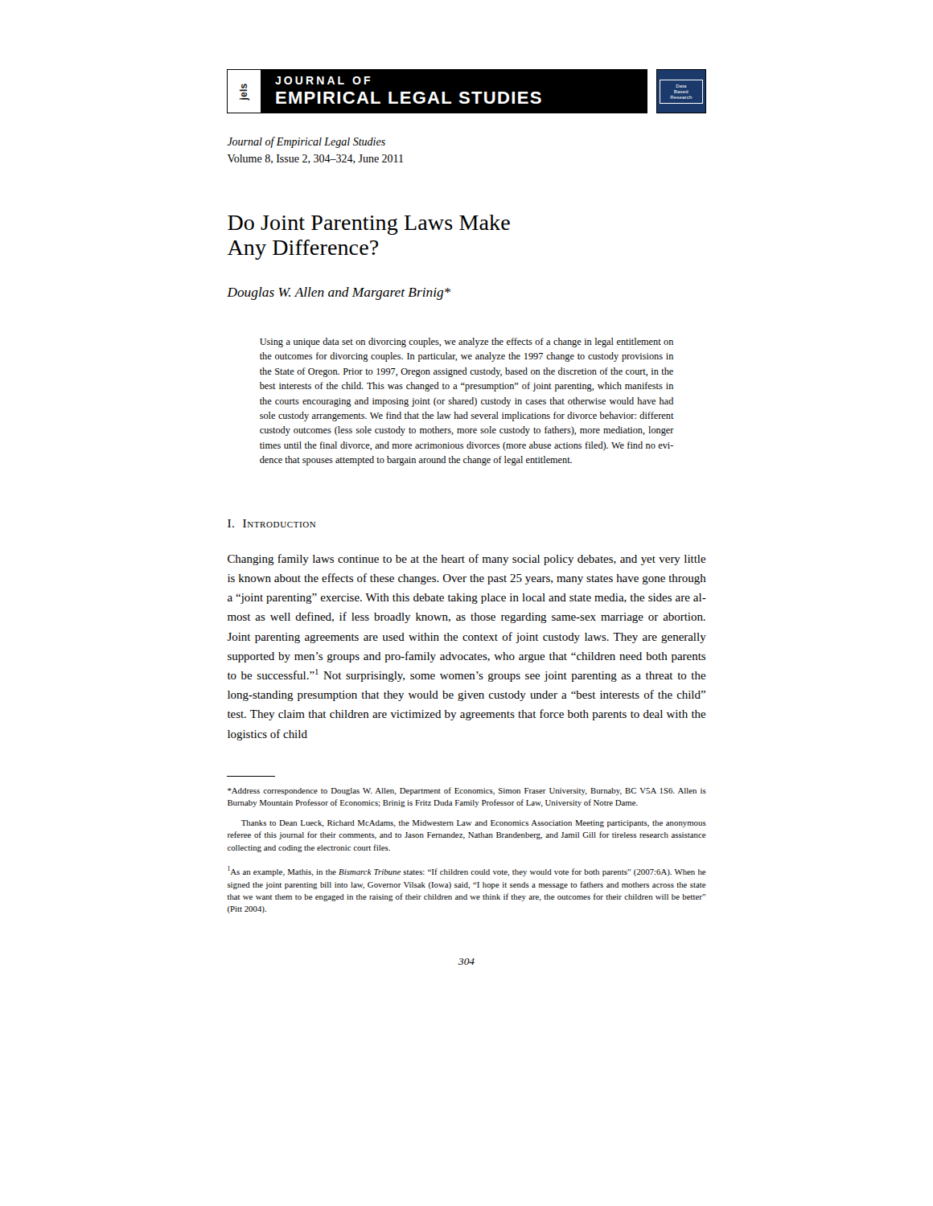jels
JOURNAL OF
EMPIRICAL LEGAL STUDIES
Data
Based
Research
Journal of Empirical Legal Studies
Volume 8, Issue 2, 304–324, June 2011
Do Joint Parenting Laws Make
Any Difference?
Douglas W. Allen and Margaret Brinig*
Using a unique data set on divorcing couples, we analyze the effects of a change in legal entitlement on the outcomes for divorcing couples. In particular, we analyze the 1997 change to custody provisions in the State of Oregon. Prior to 1997, Oregon assigned custody, based on the discretion of the court, in the best interests of the child. This was changed to a “presumption” of joint parenting, which manifests in the courts encouraging and imposing joint (or shared) custody in cases that otherwise would have had sole custody arrangements. We find that the law had several implications for divorce behavior: different custody outcomes (less sole custody to mothers, more sole custody to fathers), more mediation, longer times until the final divorce, and more acrimonious divorces (more abuse actions filed). We find no evidence that spouses attempted to bargain around the change of legal entitlement.
I. Introduction
Changing family laws continue to be at the heart of many social policy debates, and yet very little is known about the effects of these changes. Over the past 25 years, many states have gone through a “joint parenting” exercise. With this debate taking place in local and state media, the sides are almost as well defined, if less broadly known, as those regarding same-sex marriage or abortion. Joint parenting agreements are used within the context of joint custody laws. They are generally supported by men’s groups and pro-family advocates, who argue that “children need both parents to be successful.”1 Not surprisingly, some women’s groups see joint parenting as a threat to the long-standing presumption that they would be given custody under a “best interests of the child” test. They claim that children are victimized by agreements that force both parents to deal with the logistics of child
*Address correspondence to Douglas W. Allen, Department of Economics, Simon Fraser University, Burnaby, BC V5A 1S6. Allen is Burnaby Mountain Professor of Economics; Brinig is Fritz Duda Family Professor of Law, University of Notre Dame.
Thanks to Dean Lueck, Richard McAdams, the Midwestern Law and Economics Association Meeting participants, the anonymous referee of this journal for their comments, and to Jason Fernandez, Nathan Brandenberg, and Jamil Gill for tireless research assistance collecting and coding the electronic court files.
1As an example, Mathis, in the Bismarck Tribune states: “If children could vote, they would vote for both parents” (2007:6A). When he signed the joint parenting bill into law, Governor Vilsak (Iowa) said, “I hope it sends a message to fathers and mothers across the state that we want them to be engaged in the raising of their children and we think if they are, the outcomes for their children will be better” (Pitt 2004).
304